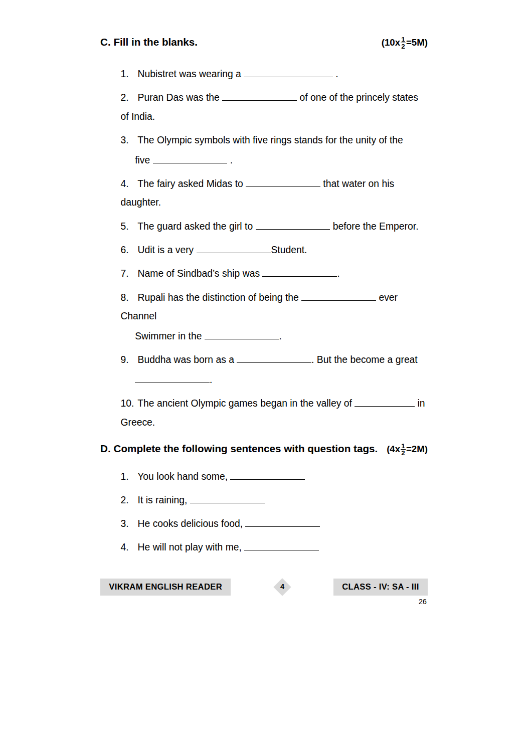C. Fill in the blanks. (10x12=5M)
1. Nubistret was wearing a .
2. Puran Das was the of one of the princely states of India.
3. The Olympic symbols with five rings stands for the unity of the five .
4. The fairy asked Midas to that water on his daughter.
5. The guard asked the girl to before the Emperor.
6. Udit is a very Student.
7. Name of Sindbad’s ship was .
8. Rupali has the distinction of being the ever Channel Swimmer in the .
9. Buddha was born as a . But the become a great .
10. The ancient Olympic games began in the valley of in Greece.
D. Complete the following sentences with question tags. (4x12=2M)
1. You look hand some,
2. It is raining,
3. He cooks delicious food,
4. He will not play with me,
VIKRAM ENGLISH READER
4
CLASS - IV: SA - III
26